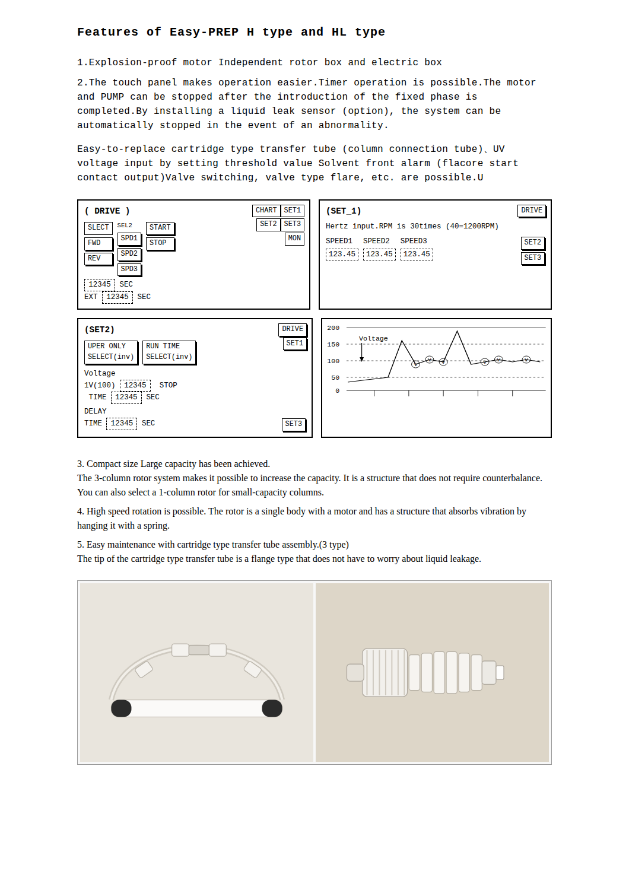Features of Easy-PREP H type and HL type
1.Explosion-proof motor Independent rotor box and electric box
2.The touch panel makes operation easier.Timer operation is possible.The motor and PUMP can be stopped after the introduction of the fixed phase is completed.By installing a liquid leak sensor (option), the system can be automatically stopped in the event of an abnormality.
Easy-to-replace cartridge type transfer tube (column connection tube)、UV voltage input by setting threshold value Solvent front alarm (flacore start contact output)Valve switching, valve type flare, etc. are possible.U
( DRIVE )
CHART SET1
SET2 SET3
MON
SLECT FWD REV
SEL2 SPD1 SPD2 SPD3
START STOP
12345 SEC
EXT 12345 SEC
(SET_1)
DRIVE
Hertz input.RPM is 30times (40=1200RPM)
SPEED1 123.45
SPEED2 123.45
SPEED3 123.45
SET2 SET3
(SET2)
DRIVE
SET1
UPER ONLY
SELECT(inv)
RUN TIME
SELECT(inv)
Voltage
1V(100) 12345 STOP
TIME 12345 SEC
DELAY
TIME 12345 SEC SET3
200 150 100 50 0 Voltage V V V V V V
3. Compact size Large capacity has been achieved.
The 3-column rotor system makes it possible to increase the capacity. It is a structure that does not require counterbalance.
You can also select a 1-column rotor for small-capacity columns.
4. High speed rotation is possible. The rotor is a single body with a motor and has a structure that absorbs vibration by hanging it with a spring.
5. Easy maintenance with cartridge type transfer tube assembly.(3 type)
The tip of the cartridge type transfer tube is a flange type that does not have to worry about liquid leakage.